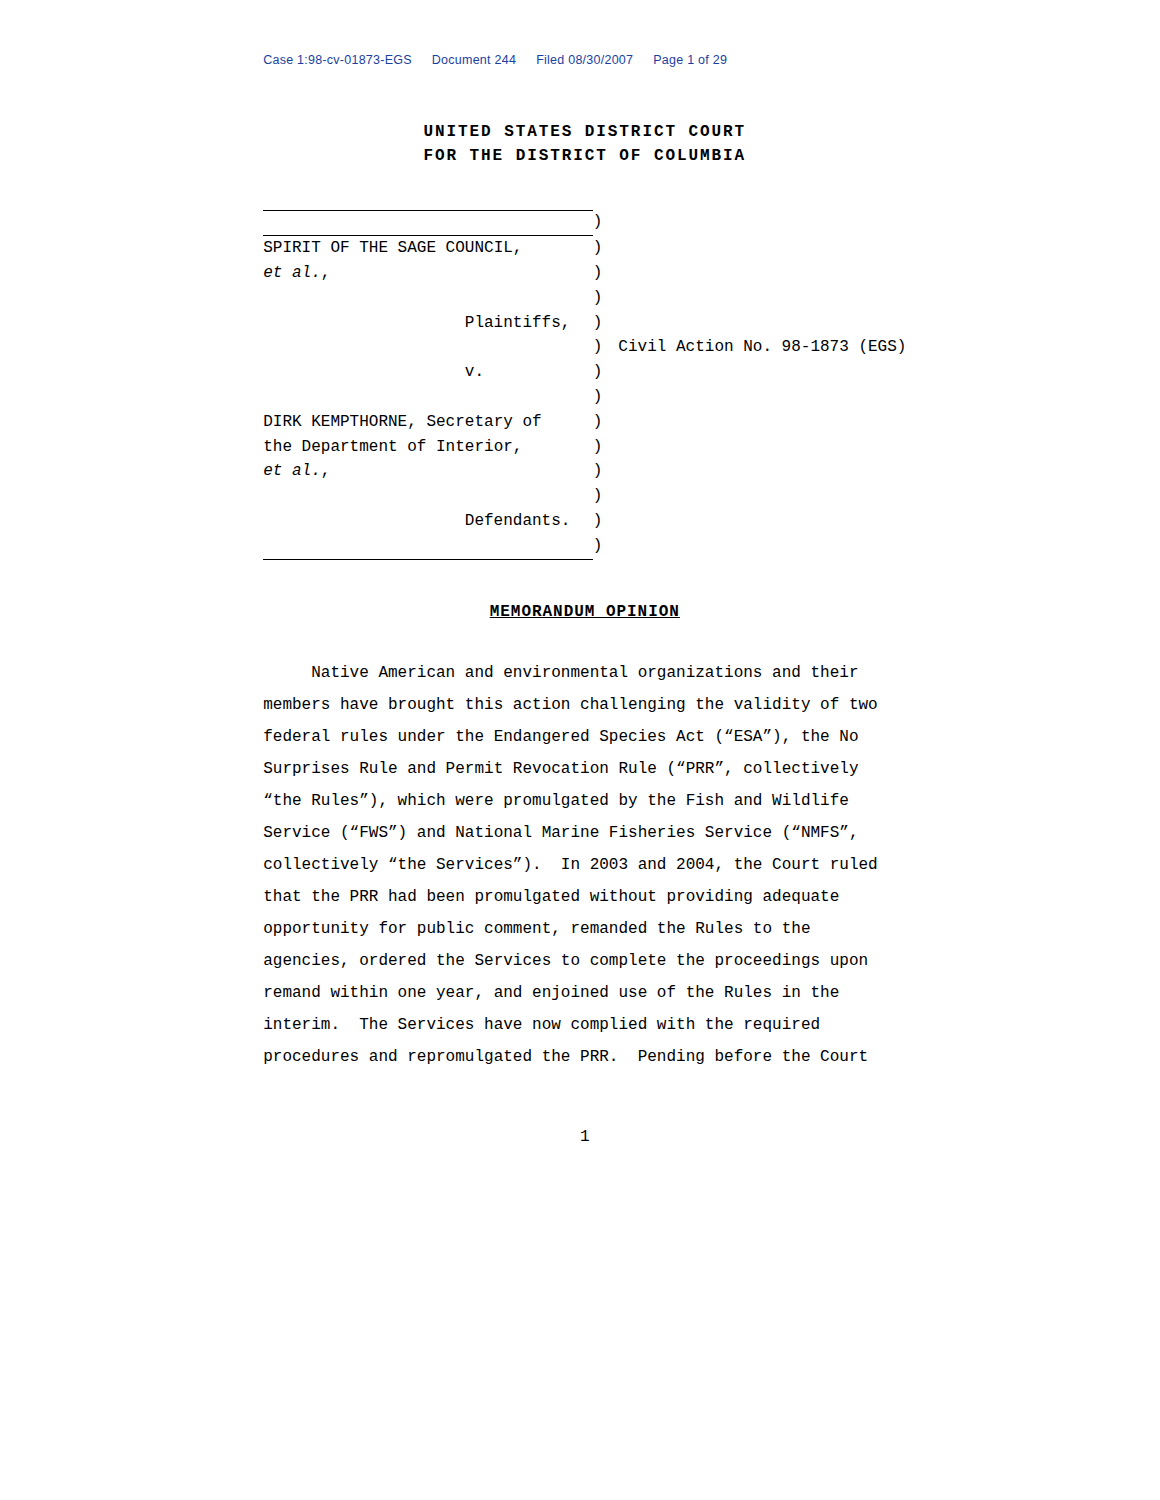Case 1:98-cv-01873-EGS Document 244 Filed 08/30/2007 Page 1 of 29
UNITED STATES DISTRICT COURT
FOR THE DISTRICT OF COLUMBIA
| | ) | |
| SPIRIT OF THE SAGE COUNCIL, | ) | |
| et al. , | ) | |
| | ) | |
| Plaintiffs, | ) | |
| | ) | Civil Action No. 98-1873 (EGS) |
| v. | ) | |
| | ) | |
| DIRK KEMPTHORNE, Secretary of | ) | |
| the Department of Interior, | ) | |
| et al. , | ) | |
| | ) | |
| Defendants. | ) | |
| | ) | |
MEMORANDUM OPINION
Native American and environmental organizations and their members have brought this action challenging the validity of two federal rules under the Endangered Species Act (“ESA”), the No Surprises Rule and Permit Revocation Rule (“PRR”, collectively “the Rules”), which were promulgated by the Fish and Wildlife Service (“FWS”) and National Marine Fisheries Service (“NMFS”, collectively “the Services”). In 2003 and 2004, the Court ruled that the PRR had been promulgated without providing adequate opportunity for public comment, remanded the Rules to the agencies, ordered the Services to complete the proceedings upon remand within one year, and enjoined use of the Rules in the interim. The Services have now complied with the required procedures and repromulgated the PRR. Pending before the Court
1